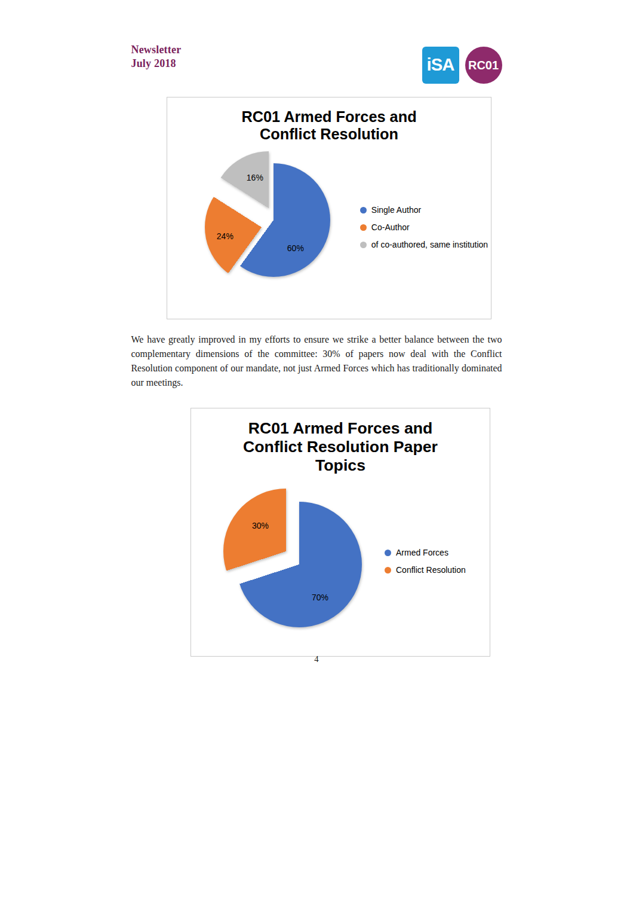Newsletter
July 2018
iSA
RC01
RC01 Armed Forces and Conflict Resolution
16% 24% 60%
Single Author
Co-Author
of co-authored, same institution
We have greatly improved in my efforts to ensure we strike a better balance between the two complementary dimensions of the committee: 30% of papers now deal with the Conflict Resolution component of our mandate, not just Armed Forces which has traditionally dominated our meetings.
RC01 Armed Forces and Conflict Resolution Paper Topics
30% 70%
Armed Forces
Conflict Resolution
4